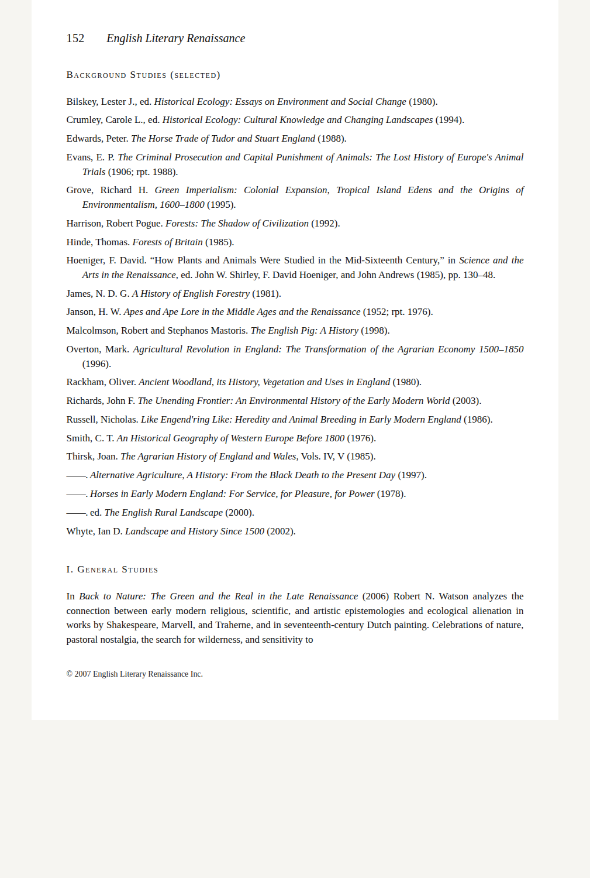152 English Literary Renaissance
Background Studies (selected)
Bilskey, Lester J., ed. Historical Ecology: Essays on Environment and Social Change (1980).
Crumley, Carole L., ed. Historical Ecology: Cultural Knowledge and Changing Landscapes (1994).
Edwards, Peter. The Horse Trade of Tudor and Stuart England (1988).
Evans, E. P. The Criminal Prosecution and Capital Punishment of Animals: The Lost History of Europe's Animal Trials (1906; rpt. 1988).
Grove, Richard H. Green Imperialism: Colonial Expansion, Tropical Island Edens and the Origins of Environmentalism, 1600–1800 (1995).
Harrison, Robert Pogue. Forests: The Shadow of Civilization (1992).
Hinde, Thomas. Forests of Britain (1985).
Hoeniger, F. David. “How Plants and Animals Were Studied in the Mid-Sixteenth Century,” in Science and the Arts in the Renaissance, ed. John W. Shirley, F. David Hoeniger, and John Andrews (1985), pp. 130–48.
James, N. D. G. A History of English Forestry (1981).
Janson, H. W. Apes and Ape Lore in the Middle Ages and the Renaissance (1952; rpt. 1976).
Malcolmson, Robert and Stephanos Mastoris. The English Pig: A History (1998).
Overton, Mark. Agricultural Revolution in England: The Transformation of the Agrarian Economy 1500–1850 (1996).
Rackham, Oliver. Ancient Woodland, its History, Vegetation and Uses in England (1980).
Richards, John F. The Unending Frontier: An Environmental History of the Early Modern World (2003).
Russell, Nicholas. Like Engend'ring Like: Heredity and Animal Breeding in Early Modern England (1986).
Smith, C. T. An Historical Geography of Western Europe Before 1800 (1976).
Thirsk, Joan. The Agrarian History of England and Wales, Vols. IV, V (1985).
——. Alternative Agriculture, A History: From the Black Death to the Present Day (1997).
——. Horses in Early Modern England: For Service, for Pleasure, for Power (1978).
——. ed. The English Rural Landscape (2000).
Whyte, Ian D. Landscape and History Since 1500 (2002).
I. General Studies
In Back to Nature: The Green and the Real in the Late Renaissance (2006) Robert N. Watson analyzes the connection between early modern religious, scientific, and artistic epistemologies and ecological alienation in works by Shakespeare, Marvell, and Traherne, and in seventeenth-century Dutch painting. Celebrations of nature, pastoral nostalgia, the search for wilderness, and sensitivity to
© 2007 English Literary Renaissance Inc.